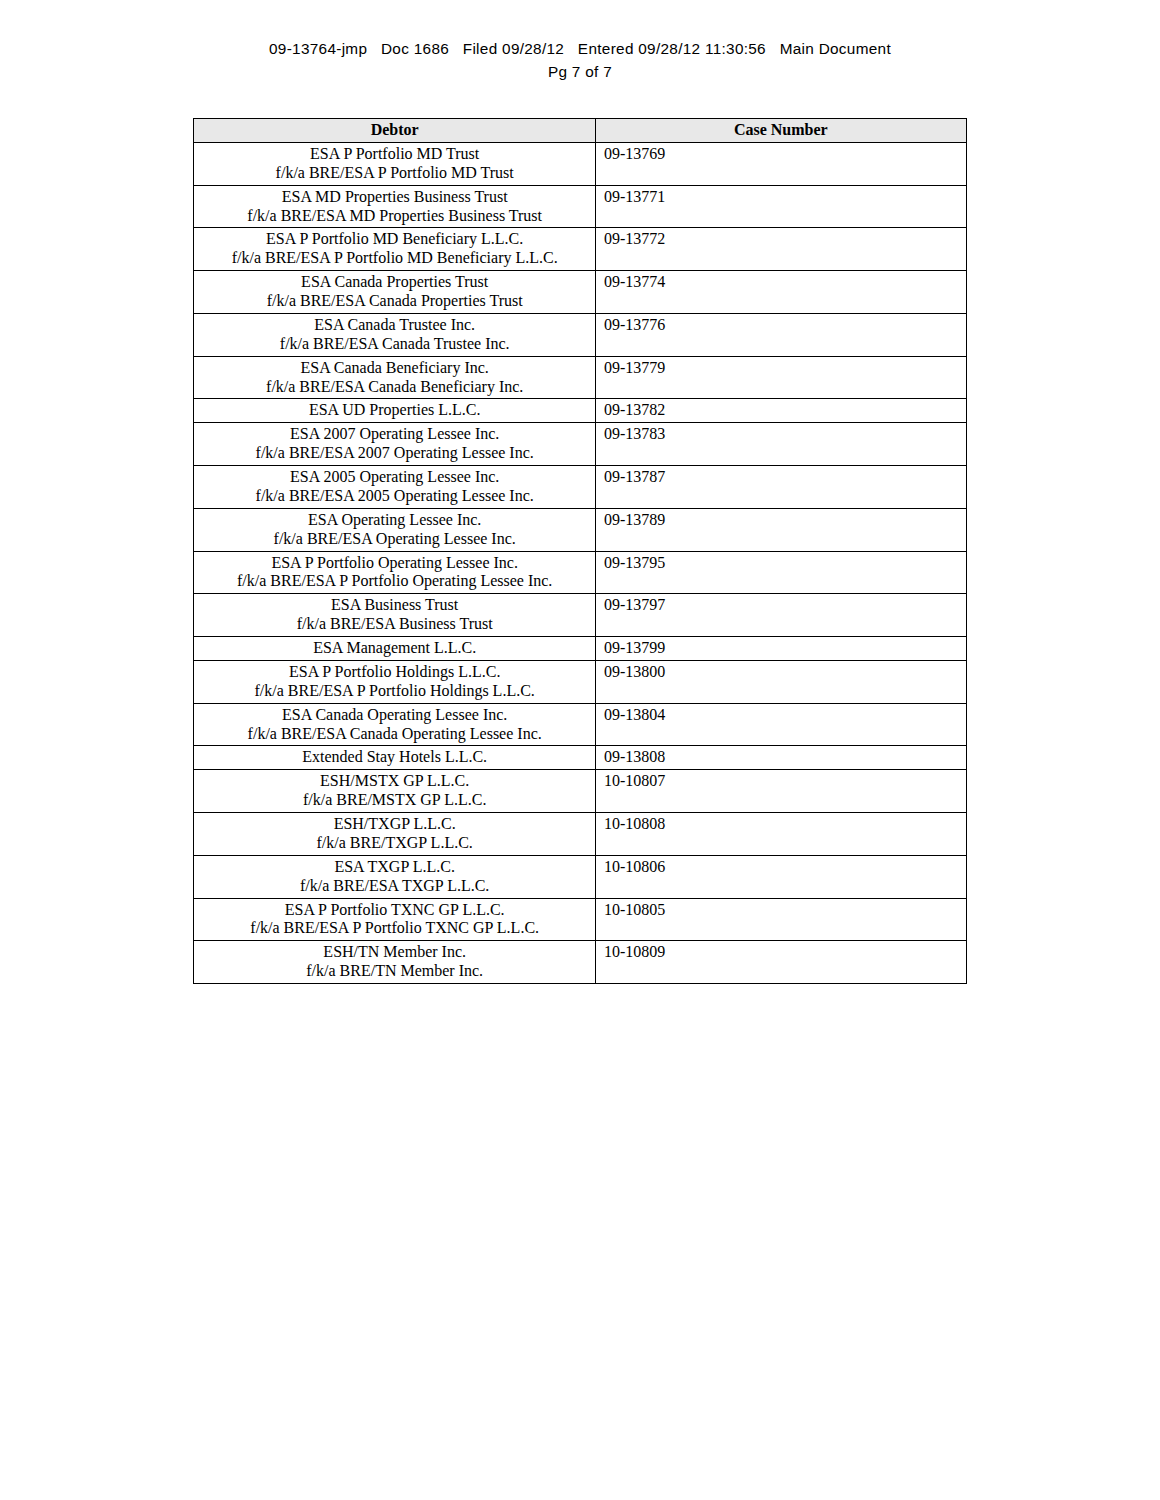09-13764-jmp Doc 1686 Filed 09/28/12 Entered 09/28/12 11:30:56 Main Document Pg 7 of 7
| Debtor | Case Number |
| --- | --- |
| ESA P Portfolio MD Trust f/k/a BRE/ESA P Portfolio MD Trust | 09-13769 |
| ESA MD Properties Business Trust f/k/a BRE/ESA MD Properties Business Trust | 09-13771 |
| ESA P Portfolio MD Beneficiary L.L.C. f/k/a BRE/ESA P Portfolio MD Beneficiary L.L.C. | 09-13772 |
| ESA Canada Properties Trust f/k/a BRE/ESA Canada Properties Trust | 09-13774 |
| ESA Canada Trustee Inc. f/k/a BRE/ESA Canada Trustee Inc. | 09-13776 |
| ESA Canada Beneficiary Inc. f/k/a BRE/ESA Canada Beneficiary Inc. | 09-13779 |
| ESA UD Properties L.L.C. | 09-13782 |
| ESA 2007 Operating Lessee Inc. f/k/a BRE/ESA 2007 Operating Lessee Inc. | 09-13783 |
| ESA 2005 Operating Lessee Inc. f/k/a BRE/ESA 2005 Operating Lessee Inc. | 09-13787 |
| ESA Operating Lessee Inc. f/k/a BRE/ESA Operating Lessee Inc. | 09-13789 |
| ESA P Portfolio Operating Lessee Inc. f/k/a BRE/ESA P Portfolio Operating Lessee Inc. | 09-13795 |
| ESA Business Trust f/k/a BRE/ESA Business Trust | 09-13797 |
| ESA Management L.L.C. | 09-13799 |
| ESA P Portfolio Holdings L.L.C. f/k/a BRE/ESA P Portfolio Holdings L.L.C. | 09-13800 |
| ESA Canada Operating Lessee Inc. f/k/a BRE/ESA Canada Operating Lessee Inc. | 09-13804 |
| Extended Stay Hotels L.L.C. | 09-13808 |
| ESH/MSTX GP L.L.C. f/k/a BRE/MSTX GP L.L.C. | 10-10807 |
| ESH/TXGP L.L.C. f/k/a BRE/TXGP L.L.C. | 10-10808 |
| ESA TXGP L.L.C. f/k/a BRE/ESA TXGP L.L.C. | 10-10806 |
| ESA P Portfolio TXNC GP L.L.C. f/k/a BRE/ESA P Portfolio TXNC GP L.L.C. | 10-10805 |
| ESH/TN Member Inc. f/k/a BRE/TN Member Inc. | 10-10809 |